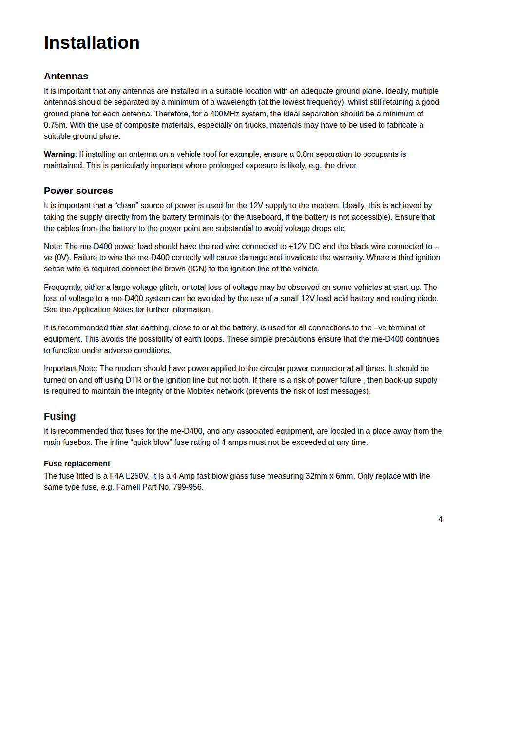Installation
Antennas
It is important that any antennas are installed in a suitable location with an adequate ground plane. Ideally, multiple antennas should be separated by a minimum of a wavelength (at the lowest frequency), whilst still retaining a good ground plane for each antenna. Therefore, for a 400MHz system, the ideal separation should be a minimum of 0.75m. With the use of composite materials, especially on trucks, materials may have to be used to fabricate a suitable ground plane.
Warning: If installing an antenna on a vehicle roof for example, ensure a 0.8m separation to occupants is maintained. This is particularly important where prolonged exposure is likely, e.g. the driver
Power sources
It is important that a “clean” source of power is used for the 12V supply to the modem. Ideally, this is achieved by taking the supply directly from the battery terminals (or the fuseboard, if the battery is not accessible). Ensure that the cables from the battery to the power point are substantial to avoid voltage drops etc.
Note: The me-D400 power lead should have the red wire connected to +12V DC and the black wire connected to –ve (0V). Failure to wire the me-D400 correctly will cause damage and invalidate the warranty. Where a third ignition sense wire is required connect the brown (IGN) to the ignition line of the vehicle.
Frequently, either a large voltage glitch, or total loss of voltage may be observed on some vehicles at start-up. The loss of voltage to a me-D400 system can be avoided by the use of a small 12V lead acid battery and routing diode. See the Application Notes for further information.
It is recommended that star earthing, close to or at the battery, is used for all connections to the –ve terminal of equipment. This avoids the possibility of earth loops. These simple precautions ensure that the me-D400 continues to function under adverse conditions.
Important Note: The modem should have power applied to the circular power connector at all times. It should be turned on and off using DTR or the ignition line but not both. If there is a risk of power failure , then back-up supply is required to maintain the integrity of the Mobitex network (prevents the risk of lost messages).
Fusing
It is recommended that fuses for the me-D400, and any associated equipment, are located in a place away from the main fusebox. The inline “quick blow” fuse rating of 4 amps must not be exceeded at any time.
Fuse replacement
The fuse fitted is a F4A L250V. It is a 4 Amp fast blow glass fuse measuring 32mm x 6mm. Only replace with the same type fuse, e.g. Farnell Part No. 799-956.
4